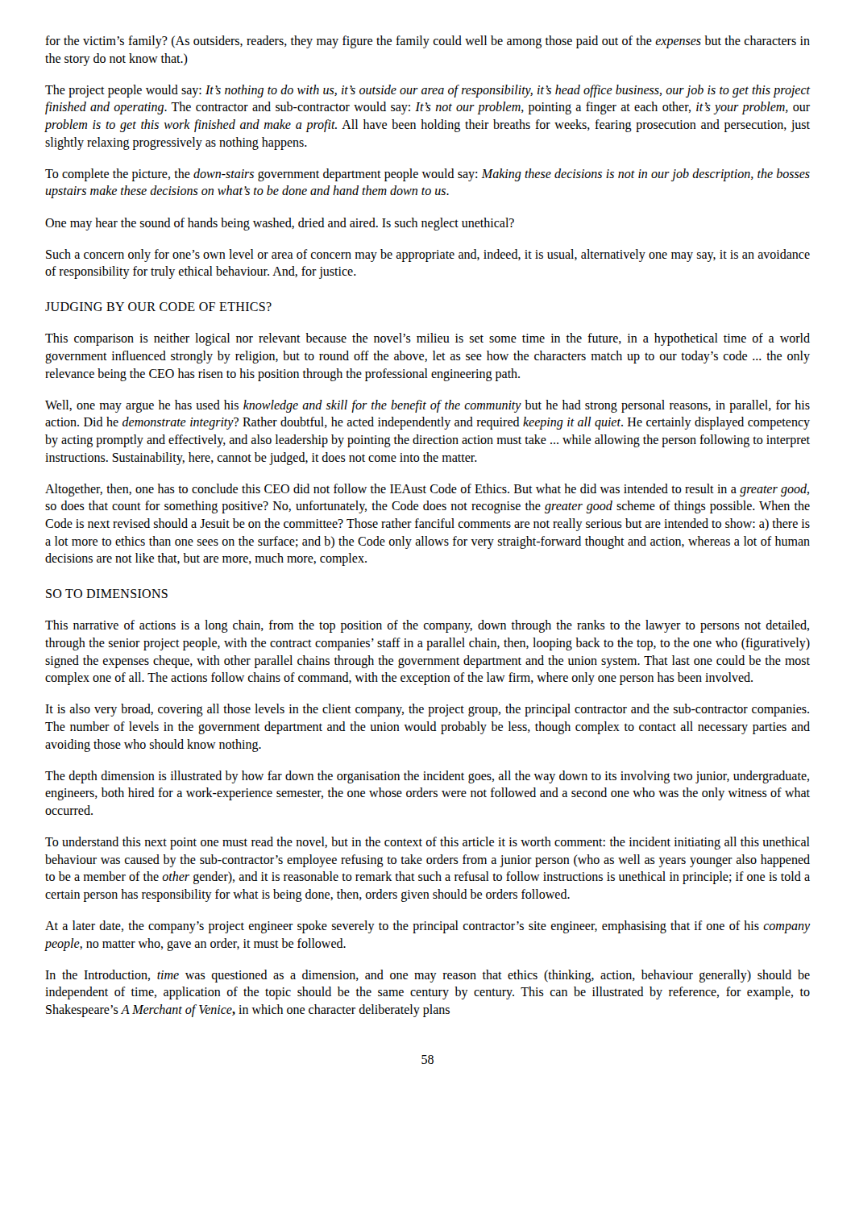for the victim’s family? (As outsiders, readers, they may figure the family could well be among those paid out of the expenses but the characters in the story do not know that.)
The project people would say: It’s nothing to do with us, it’s outside our area of responsibility, it’s head office business, our job is to get this project finished and operating. The contractor and sub-contractor would say: It’s not our problem, pointing a finger at each other, it’s your problem, our problem is to get this work finished and make a profit. All have been holding their breaths for weeks, fearing prosecution and persecution, just slightly relaxing progressively as nothing happens.
To complete the picture, the down-stairs government department people would say: Making these decisions is not in our job description, the bosses upstairs make these decisions on what’s to be done and hand them down to us.
One may hear the sound of hands being washed, dried and aired. Is such neglect unethical?
Such a concern only for one’s own level or area of concern may be appropriate and, indeed, it is usual, alternatively one may say, it is an avoidance of responsibility for truly ethical behaviour. And, for justice.
Judging by our code of ethics?
This comparison is neither logical nor relevant because the novel’s milieu is set some time in the future, in a hypothetical time of a world government influenced strongly by religion, but to round off the above, let as see how the characters match up to our today’s code ... the only relevance being the CEO has risen to his position through the professional engineering path.
Well, one may argue he has used his knowledge and skill for the benefit of the community but he had strong personal reasons, in parallel, for his action. Did he demonstrate integrity? Rather doubtful, he acted independently and required keeping it all quiet. He certainly displayed competency by acting promptly and effectively, and also leadership by pointing the direction action must take ... while allowing the person following to interpret instructions. Sustainability, here, cannot be judged, it does not come into the matter.
Altogether, then, one has to conclude this CEO did not follow the IEAust Code of Ethics. But what he did was intended to result in a greater good, so does that count for something positive? No, unfortunately, the Code does not recognise the greater good scheme of things possible. When the Code is next revised should a Jesuit be on the committee? Those rather fanciful comments are not really serious but are intended to show: a) there is a lot more to ethics than one sees on the surface; and b) the Code only allows for very straight-forward thought and action, whereas a lot of human decisions are not like that, but are more, much more, complex.
So to dimensions
This narrative of actions is a long chain, from the top position of the company, down through the ranks to the lawyer to persons not detailed, through the senior project people, with the contract companies’ staff in a parallel chain, then, looping back to the top, to the one who (figuratively) signed the expenses cheque, with other parallel chains through the government department and the union system. That last one could be the most complex one of all. The actions follow chains of command, with the exception of the law firm, where only one person has been involved.
It is also very broad, covering all those levels in the client company, the project group, the principal contractor and the sub-contractor companies. The number of levels in the government department and the union would probably be less, though complex to contact all necessary parties and avoiding those who should know nothing.
The depth dimension is illustrated by how far down the organisation the incident goes, all the way down to its involving two junior, undergraduate, engineers, both hired for a work-experience semester, the one whose orders were not followed and a second one who was the only witness of what occurred.
To understand this next point one must read the novel, but in the context of this article it is worth comment: the incident initiating all this unethical behaviour was caused by the sub-contractor’s employee refusing to take orders from a junior person (who as well as years younger also happened to be a member of the other gender), and it is reasonable to remark that such a refusal to follow instructions is unethical in principle; if one is told a certain person has responsibility for what is being done, then, orders given should be orders followed.
At a later date, the company’s project engineer spoke severely to the principal contractor’s site engineer, emphasising that if one of his company people, no matter who, gave an order, it must be followed.
In the Introduction, time was questioned as a dimension, and one may reason that ethics (thinking, action, behaviour generally) should be independent of time, application of the topic should be the same century by century. This can be illustrated by reference, for example, to Shakespeare’s A Merchant of Venice, in which one character deliberately plans
58